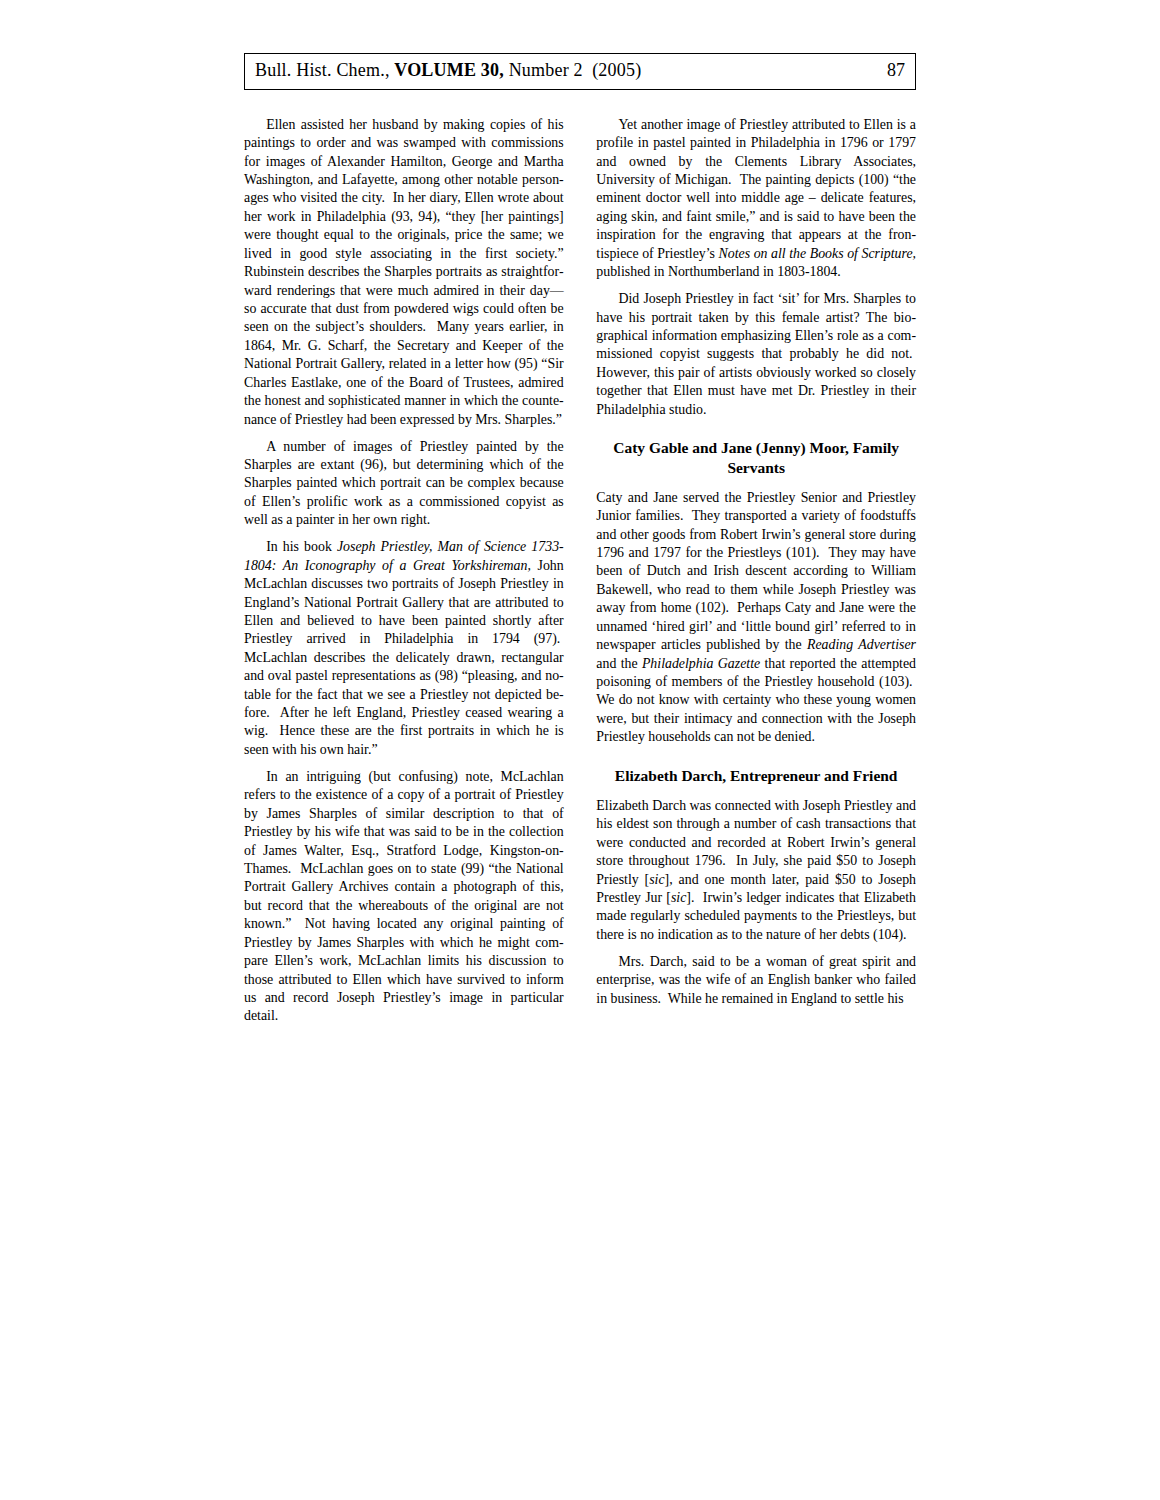Bull. Hist. Chem., VOLUME 30, Number 2 (2005) 87
Ellen assisted her husband by making copies of his paintings to order and was swamped with commissions for images of Alexander Hamilton, George and Martha Washington, and Lafayette, among other notable personages who visited the city. In her diary, Ellen wrote about her work in Philadelphia (93, 94), “they [her paintings] were thought equal to the originals, price the same; we lived in good style associating in the first society.” Rubinstein describes the Sharples portraits as straightforward renderings that were much admired in their day—so accurate that dust from powdered wigs could often be seen on the subject’s shoulders. Many years earlier, in 1864, Mr. G. Scharf, the Secretary and Keeper of the National Portrait Gallery, related in a letter how (95) “Sir Charles Eastlake, one of the Board of Trustees, admired the honest and sophisticated manner in which the countenance of Priestley had been expressed by Mrs. Sharples.”
A number of images of Priestley painted by the Sharples are extant (96), but determining which of the Sharples painted which portrait can be complex because of Ellen’s prolific work as a commissioned copyist as well as a painter in her own right.
In his book Joseph Priestley, Man of Science 1733-1804: An Iconography of a Great Yorkshireman, John McLachlan discusses two portraits of Joseph Priestley in England’s National Portrait Gallery that are attributed to Ellen and believed to have been painted shortly after Priestley arrived in Philadelphia in 1794 (97). McLachlan describes the delicately drawn, rectangular and oval pastel representations as (98) “pleasing, and notable for the fact that we see a Priestley not depicted before. After he left England, Priestley ceased wearing a wig. Hence these are the first portraits in which he is seen with his own hair.”
In an intriguing (but confusing) note, McLachlan refers to the existence of a copy of a portrait of Priestley by James Sharples of similar description to that of Priestley by his wife that was said to be in the collection of James Walter, Esq., Stratford Lodge, Kingston-on-Thames. McLachlan goes on to state (99) “the National Portrait Gallery Archives contain a photograph of this, but record that the whereabouts of the original are not known.” Not having located any original painting of Priestley by James Sharples with which he might compare Ellen’s work, McLachlan limits his discussion to those attributed to Ellen which have survived to inform us and record Joseph Priestley’s image in particular detail.
Yet another image of Priestley attributed to Ellen is a profile in pastel painted in Philadelphia in 1796 or 1797 and owned by the Clements Library Associates, University of Michigan. The painting depicts (100) “the eminent doctor well into middle age – delicate features, aging skin, and faint smile,” and is said to have been the inspiration for the engraving that appears at the frontispiece of Priestley’s Notes on all the Books of Scripture, published in Northumberland in 1803-1804.
Did Joseph Priestley in fact ‘sit’ for Mrs. Sharples to have his portrait taken by this female artist? The biographical information emphasizing Ellen’s role as a commissioned copyist suggests that probably he did not. However, this pair of artists obviously worked so closely together that Ellen must have met Dr. Priestley in their Philadelphia studio.
Caty Gable and Jane (Jenny) Moor, Family Servants
Caty and Jane served the Priestley Senior and Priestley Junior families. They transported a variety of foodstuffs and other goods from Robert Irwin’s general store during 1796 and 1797 for the Priestleys (101). They may have been of Dutch and Irish descent according to William Bakewell, who read to them while Joseph Priestley was away from home (102). Perhaps Caty and Jane were the unnamed ‘hired girl’ and ‘little bound girl’ referred to in newspaper articles published by the Reading Advertiser and the Philadelphia Gazette that reported the attempted poisoning of members of the Priestley household (103). We do not know with certainty who these young women were, but their intimacy and connection with the Joseph Priestley households can not be denied.
Elizabeth Darch, Entrepreneur and Friend
Elizabeth Darch was connected with Joseph Priestley and his eldest son through a number of cash transactions that were conducted and recorded at Robert Irwin’s general store throughout 1796. In July, she paid $50 to Joseph Priestly [sic], and one month later, paid $50 to Joseph Prestley Jur [sic]. Irwin’s ledger indicates that Elizabeth made regularly scheduled payments to the Priestleys, but there is no indication as to the nature of her debts (104).
Mrs. Darch, said to be a woman of great spirit and enterprise, was the wife of an English banker who failed in business. While he remained in England to settle his